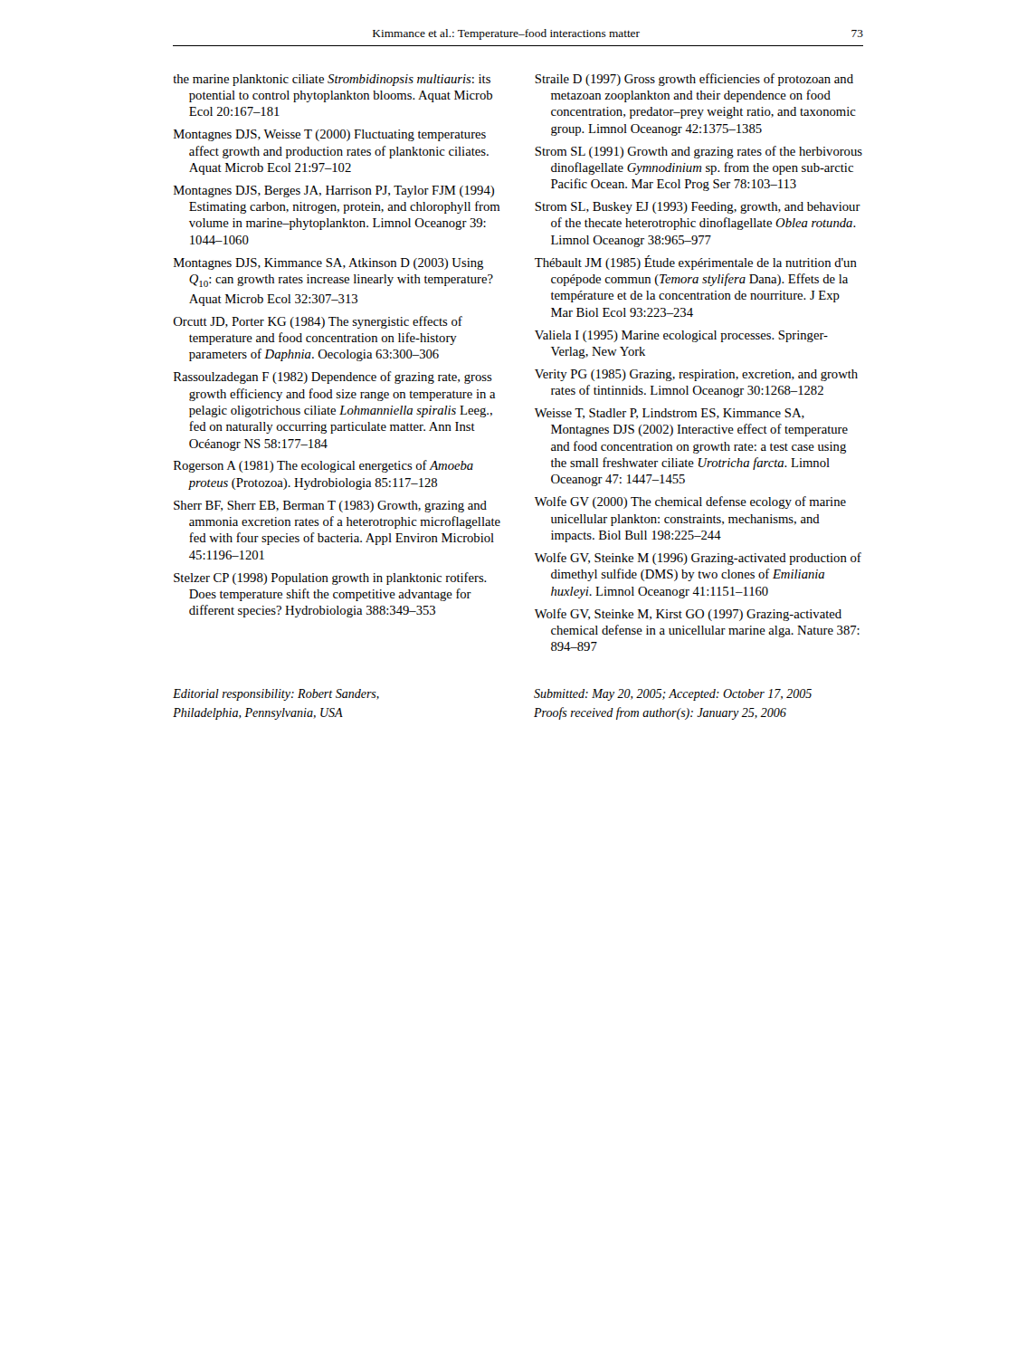Kimmance et al.: Temperature–food interactions matter 73
the marine planktonic ciliate Strombidinopsis multiauris: its potential to control phytoplankton blooms. Aquat Microb Ecol 20:167–181
Montagnes DJS, Weisse T (2000) Fluctuating temperatures affect growth and production rates of planktonic ciliates. Aquat Microb Ecol 21:97–102
Montagnes DJS, Berges JA, Harrison PJ, Taylor FJM (1994) Estimating carbon, nitrogen, protein, and chlorophyll from volume in marine–phytoplankton. Limnol Oceanogr 39: 1044–1060
Montagnes DJS, Kimmance SA, Atkinson D (2003) Using Q10: can growth rates increase linearly with temperature? Aquat Microb Ecol 32:307–313
Orcutt JD, Porter KG (1984) The synergistic effects of temperature and food concentration on life-history parameters of Daphnia. Oecologia 63:300–306
Rassoulzadegan F (1982) Dependence of grazing rate, gross growth efficiency and food size range on temperature in a pelagic oligotrichous ciliate Lohmanniella spiralis Leeg., fed on naturally occurring particulate matter. Ann Inst Océanogr NS 58:177–184
Rogerson A (1981) The ecological energetics of Amoeba proteus (Protozoa). Hydrobiologia 85:117–128
Sherr BF, Sherr EB, Berman T (1983) Growth, grazing and ammonia excretion rates of a heterotrophic microflagellate fed with four species of bacteria. Appl Environ Microbiol 45:1196–1201
Stelzer CP (1998) Population growth in planktonic rotifers. Does temperature shift the competitive advantage for different species? Hydrobiologia 388:349–353
Straile D (1997) Gross growth efficiencies of protozoan and metazoan zooplankton and their dependence on food concentration, predator–prey weight ratio, and taxonomic group. Limnol Oceanogr 42:1375–1385
Strom SL (1991) Growth and grazing rates of the herbivorous dinoflagellate Gymnodinium sp. from the open sub-arctic Pacific Ocean. Mar Ecol Prog Ser 78:103–113
Strom SL, Buskey EJ (1993) Feeding, growth, and behaviour of the thecate heterotrophic dinoflagellate Oblea rotunda. Limnol Oceanogr 38:965–977
Thébault JM (1985) Étude expérimentale de la nutrition d'un copépode commun (Temora stylifera Dana). Effets de la température et de la concentration de nourriture. J Exp Mar Biol Ecol 93:223–234
Valiela I (1995) Marine ecological processes. Springer-Verlag, New York
Verity PG (1985) Grazing, respiration, excretion, and growth rates of tintinnids. Limnol Oceanogr 30:1268–1282
Weisse T, Stadler P, Lindstrom ES, Kimmance SA, Montagnes DJS (2002) Interactive effect of temperature and food concentration on growth rate: a test case using the small freshwater ciliate Urotricha farcta. Limnol Oceanogr 47: 1447–1455
Wolfe GV (2000) The chemical defense ecology of marine unicellular plankton: constraints, mechanisms, and impacts. Biol Bull 198:225–244
Wolfe GV, Steinke M (1996) Grazing-activated production of dimethyl sulfide (DMS) by two clones of Emiliania huxleyi. Limnol Oceanogr 41:1151–1160
Wolfe GV, Steinke M, Kirst GO (1997) Grazing-activated chemical defense in a unicellular marine alga. Nature 387: 894–897
Editorial responsibility: Robert Sanders,
Philadelphia, Pennsylvania, USA
Submitted: May 20, 2005; Accepted: October 17, 2005
Proofs received from author(s): January 25, 2006